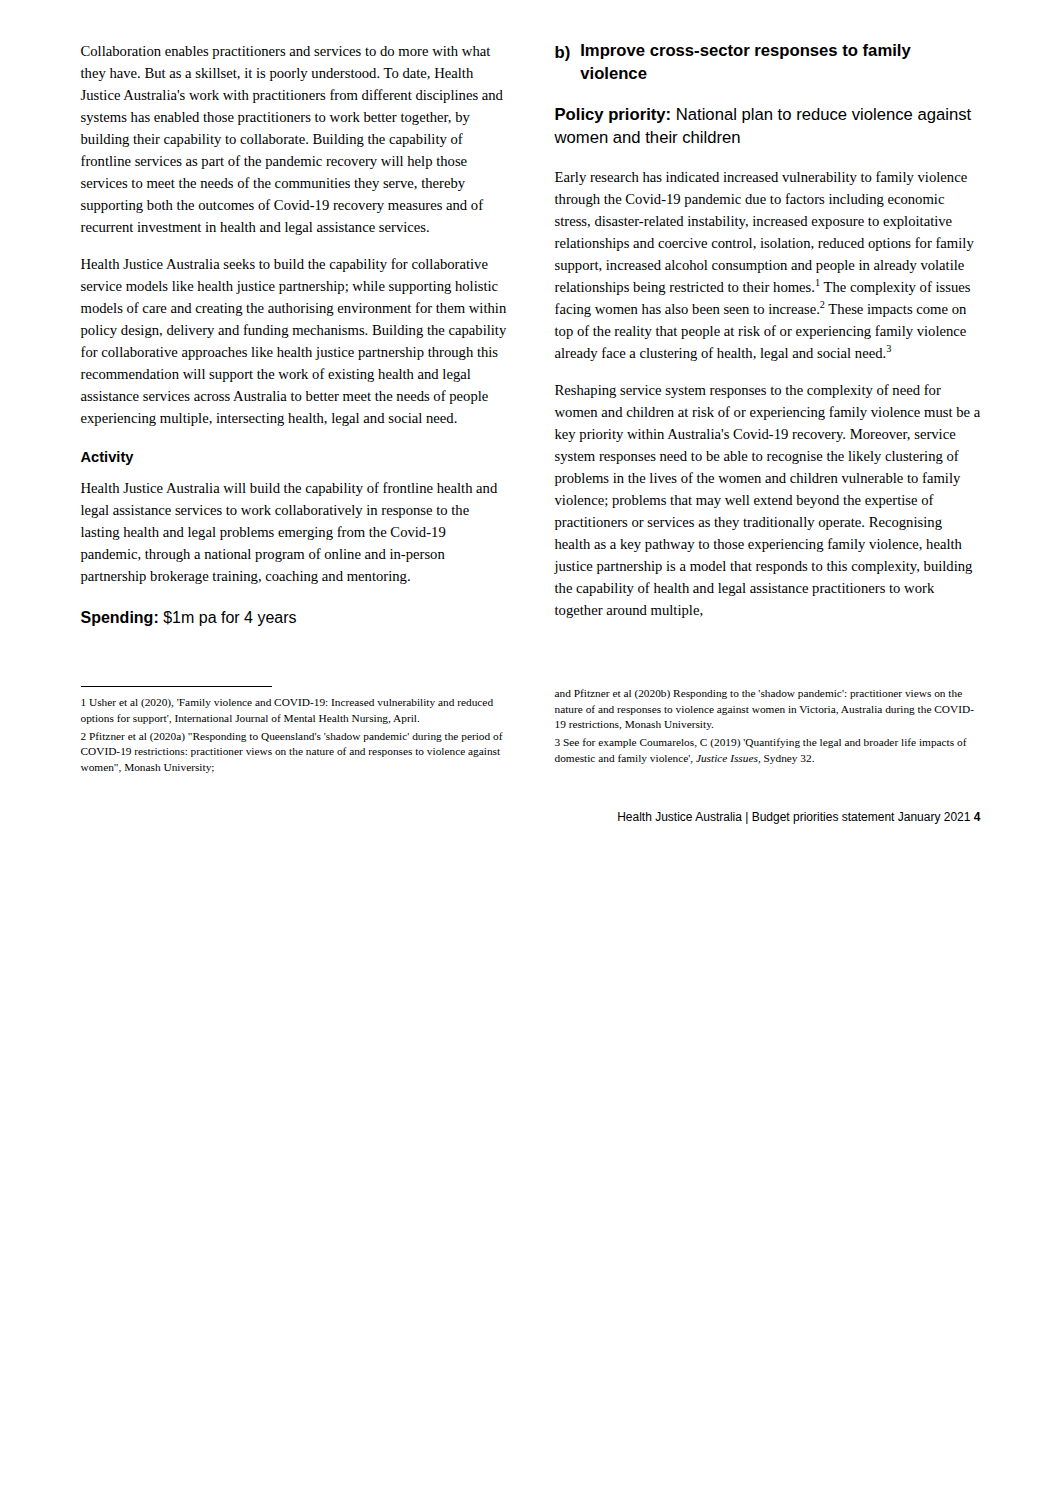Collaboration enables practitioners and services to do more with what they have. But as a skillset, it is poorly understood. To date, Health Justice Australia's work with practitioners from different disciplines and systems has enabled those practitioners to work better together, by building their capability to collaborate. Building the capability of frontline services as part of the pandemic recovery will help those services to meet the needs of the communities they serve, thereby supporting both the outcomes of Covid-19 recovery measures and of recurrent investment in health and legal assistance services.
Health Justice Australia seeks to build the capability for collaborative service models like health justice partnership; while supporting holistic models of care and creating the authorising environment for them within policy design, delivery and funding mechanisms. Building the capability for collaborative approaches like health justice partnership through this recommendation will support the work of existing health and legal assistance services across Australia to better meet the needs of people experiencing multiple, intersecting health, legal and social need.
Activity
Health Justice Australia will build the capability of frontline health and legal assistance services to work collaboratively in response to the lasting health and legal problems emerging from the Covid-19 pandemic, through a national program of online and in-person partnership brokerage training, coaching and mentoring.
Spending: $1m pa for 4 years
b) Improve cross-sector responses to family violence
Policy priority: National plan to reduce violence against women and their children
Early research has indicated increased vulnerability to family violence through the Covid-19 pandemic due to factors including economic stress, disaster-related instability, increased exposure to exploitative relationships and coercive control, isolation, reduced options for family support, increased alcohol consumption and people in already volatile relationships being restricted to their homes.1 The complexity of issues facing women has also been seen to increase.2 These impacts come on top of the reality that people at risk of or experiencing family violence already face a clustering of health, legal and social need.3
Reshaping service system responses to the complexity of need for women and children at risk of or experiencing family violence must be a key priority within Australia's Covid-19 recovery. Moreover, service system responses need to be able to recognise the likely clustering of problems in the lives of the women and children vulnerable to family violence; problems that may well extend beyond the expertise of practitioners or services as they traditionally operate. Recognising health as a key pathway to those experiencing family violence, health justice partnership is a model that responds to this complexity, building the capability of health and legal assistance practitioners to work together around multiple,
1 Usher et al (2020), 'Family violence and COVID-19: Increased vulnerability and reduced options for support', International Journal of Mental Health Nursing, April.
2 Pfitzner et al (2020a) "Responding to Queensland's 'shadow pandemic' during the period of COVID-19 restrictions: practitioner views on the nature of and responses to violence against women", Monash University;
and Pfitzner et al (2020b) Responding to the 'shadow pandemic': practitioner views on the nature of and responses to violence against women in Victoria, Australia during the COVID-19 restrictions, Monash University.
3 See for example Coumarelos, C (2019) 'Quantifying the legal and broader life impacts of domestic and family violence', Justice Issues, Sydney 32.
Health Justice Australia | Budget priorities statement January 2021 4